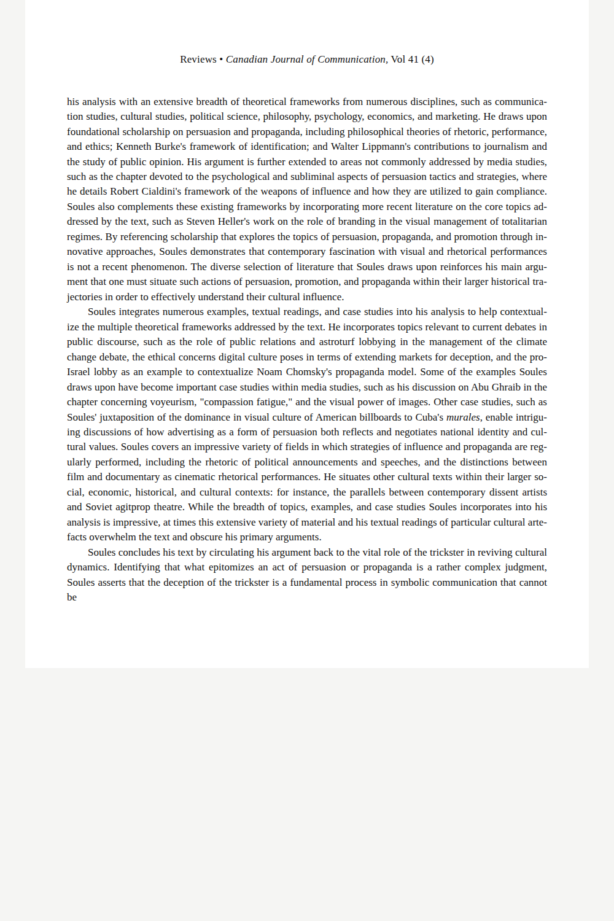Reviews • Canadian Journal of Communication, Vol 41 (4)
his analysis with an extensive breadth of theoretical frameworks from numerous disciplines, such as communication studies, cultural studies, political science, philosophy, psychology, economics, and marketing. He draws upon foundational scholarship on persuasion and propaganda, including philosophical theories of rhetoric, performance, and ethics; Kenneth Burke's framework of identification; and Walter Lippmann's contributions to journalism and the study of public opinion. His argument is further extended to areas not commonly addressed by media studies, such as the chapter devoted to the psychological and subliminal aspects of persuasion tactics and strategies, where he details Robert Cialdini's framework of the weapons of influence and how they are utilized to gain compliance. Soules also complements these existing frameworks by incorporating more recent literature on the core topics addressed by the text, such as Steven Heller's work on the role of branding in the visual management of totalitarian regimes. By referencing scholarship that explores the topics of persuasion, propaganda, and promotion through innovative approaches, Soules demonstrates that contemporary fascination with visual and rhetorical performances is not a recent phenomenon. The diverse selection of literature that Soules draws upon reinforces his main argument that one must situate such actions of persuasion, promotion, and propaganda within their larger historical trajectories in order to effectively understand their cultural influence.
Soules integrates numerous examples, textual readings, and case studies into his analysis to help contextualize the multiple theoretical frameworks addressed by the text. He incorporates topics relevant to current debates in public discourse, such as the role of public relations and astroturf lobbying in the management of the climate change debate, the ethical concerns digital culture poses in terms of extending markets for deception, and the pro-Israel lobby as an example to contextualize Noam Chomsky's propaganda model. Some of the examples Soules draws upon have become important case studies within media studies, such as his discussion on Abu Ghraib in the chapter concerning voyeurism, "compassion fatigue," and the visual power of images. Other case studies, such as Soules' juxtaposition of the dominance in visual culture of American billboards to Cuba's murales, enable intriguing discussions of how advertising as a form of persuasion both reflects and negotiates national identity and cultural values. Soules covers an impressive variety of fields in which strategies of influence and propaganda are regularly performed, including the rhetoric of political announcements and speeches, and the distinctions between film and documentary as cinematic rhetorical performances. He situates other cultural texts within their larger social, economic, historical, and cultural contexts: for instance, the parallels between contemporary dissent artists and Soviet agitprop theatre. While the breadth of topics, examples, and case studies Soules incorporates into his analysis is impressive, at times this extensive variety of material and his textual readings of particular cultural artefacts overwhelm the text and obscure his primary arguments.
Soules concludes his text by circulating his argument back to the vital role of the trickster in reviving cultural dynamics. Identifying that what epitomizes an act of persuasion or propaganda is a rather complex judgment, Soules asserts that the deception of the trickster is a fundamental process in symbolic communication that cannot be